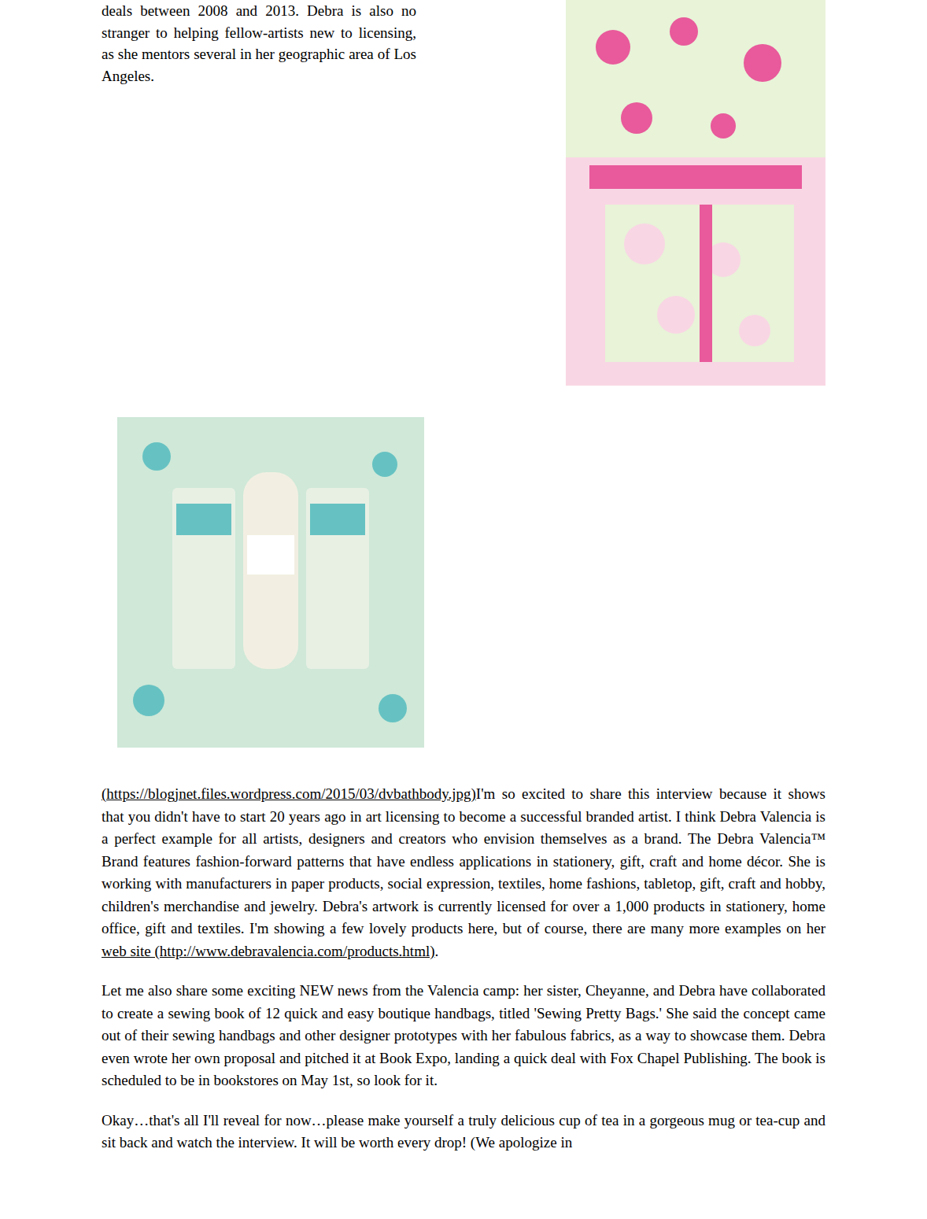deals between 2008 and 2013. Debra is also no stranger to helping fellow-artists new to licensing, as she mentors several in her geographic area of Los Angeles.
(https://blogjnet.files.wordpress.com/2015/03/dvbathbody.jpg) I'm so excited to share this interview because it shows that you didn't have to start 20 years ago in art licensing to become a successful branded artist. I think Debra Valencia is a perfect example for all artists, designers and creators who envision themselves as a brand. The Debra Valencia™ Brand features fashion-forward patterns that have endless applications in stationery, gift, craft and home décor. She is working with manufacturers in paper products, social expression, textiles, home fashions, tabletop, gift, craft and hobby, children's merchandise and jewelry. Debra's artwork is currently licensed for over a 1,000 products in stationery, home office, gift and textiles. I'm showing a few lovely products here, but of course, there are many more examples on her web site (http://www.debravalencia.com/products.html).
Let me also share some exciting NEW news from the Valencia camp: her sister, Cheyanne, and Debra have collaborated to create a sewing book of 12 quick and easy boutique handbags, titled 'Sewing Pretty Bags.' She said the concept came out of their sewing handbags and other designer prototypes with her fabulous fabrics, as a way to showcase them. Debra even wrote her own proposal and pitched it at Book Expo, landing a quick deal with Fox Chapel Publishing. The book is scheduled to be in bookstores on May 1st, so look for it.
Okay…that's all I'll reveal for now…please make yourself a truly delicious cup of tea in a gorgeous mug or tea-cup and sit back and watch the interview. It will be worth every drop! (We apologize in